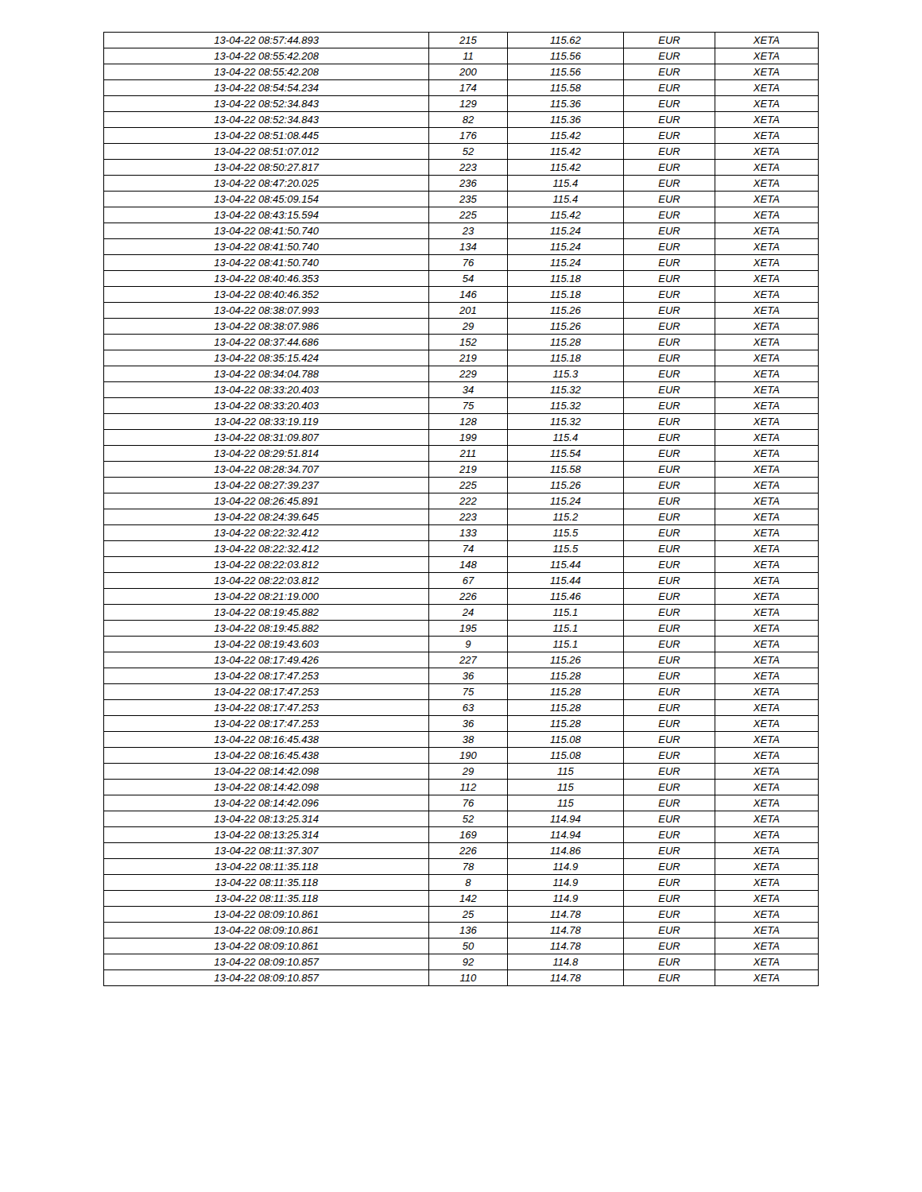| 13-04-22 08:57:44.893 | 215 | 115.62 | EUR | XETA |
| 13-04-22 08:55:42.208 | 11 | 115.56 | EUR | XETA |
| 13-04-22 08:55:42.208 | 200 | 115.56 | EUR | XETA |
| 13-04-22 08:54:54.234 | 174 | 115.58 | EUR | XETA |
| 13-04-22 08:52:34.843 | 129 | 115.36 | EUR | XETA |
| 13-04-22 08:52:34.843 | 82 | 115.36 | EUR | XETA |
| 13-04-22 08:51:08.445 | 176 | 115.42 | EUR | XETA |
| 13-04-22 08:51:07.012 | 52 | 115.42 | EUR | XETA |
| 13-04-22 08:50:27.817 | 223 | 115.42 | EUR | XETA |
| 13-04-22 08:47:20.025 | 236 | 115.4 | EUR | XETA |
| 13-04-22 08:45:09.154 | 235 | 115.4 | EUR | XETA |
| 13-04-22 08:43:15.594 | 225 | 115.42 | EUR | XETA |
| 13-04-22 08:41:50.740 | 23 | 115.24 | EUR | XETA |
| 13-04-22 08:41:50.740 | 134 | 115.24 | EUR | XETA |
| 13-04-22 08:41:50.740 | 76 | 115.24 | EUR | XETA |
| 13-04-22 08:40:46.353 | 54 | 115.18 | EUR | XETA |
| 13-04-22 08:40:46.352 | 146 | 115.18 | EUR | XETA |
| 13-04-22 08:38:07.993 | 201 | 115.26 | EUR | XETA |
| 13-04-22 08:38:07.986 | 29 | 115.26 | EUR | XETA |
| 13-04-22 08:37:44.686 | 152 | 115.28 | EUR | XETA |
| 13-04-22 08:35:15.424 | 219 | 115.18 | EUR | XETA |
| 13-04-22 08:34:04.788 | 229 | 115.3 | EUR | XETA |
| 13-04-22 08:33:20.403 | 34 | 115.32 | EUR | XETA |
| 13-04-22 08:33:20.403 | 75 | 115.32 | EUR | XETA |
| 13-04-22 08:33:19.119 | 128 | 115.32 | EUR | XETA |
| 13-04-22 08:31:09.807 | 199 | 115.4 | EUR | XETA |
| 13-04-22 08:29:51.814 | 211 | 115.54 | EUR | XETA |
| 13-04-22 08:28:34.707 | 219 | 115.58 | EUR | XETA |
| 13-04-22 08:27:39.237 | 225 | 115.26 | EUR | XETA |
| 13-04-22 08:26:45.891 | 222 | 115.24 | EUR | XETA |
| 13-04-22 08:24:39.645 | 223 | 115.2 | EUR | XETA |
| 13-04-22 08:22:32.412 | 133 | 115.5 | EUR | XETA |
| 13-04-22 08:22:32.412 | 74 | 115.5 | EUR | XETA |
| 13-04-22 08:22:03.812 | 148 | 115.44 | EUR | XETA |
| 13-04-22 08:22:03.812 | 67 | 115.44 | EUR | XETA |
| 13-04-22 08:21:19.000 | 226 | 115.46 | EUR | XETA |
| 13-04-22 08:19:45.882 | 24 | 115.1 | EUR | XETA |
| 13-04-22 08:19:45.882 | 195 | 115.1 | EUR | XETA |
| 13-04-22 08:19:43.603 | 9 | 115.1 | EUR | XETA |
| 13-04-22 08:17:49.426 | 227 | 115.26 | EUR | XETA |
| 13-04-22 08:17:47.253 | 36 | 115.28 | EUR | XETA |
| 13-04-22 08:17:47.253 | 75 | 115.28 | EUR | XETA |
| 13-04-22 08:17:47.253 | 63 | 115.28 | EUR | XETA |
| 13-04-22 08:17:47.253 | 36 | 115.28 | EUR | XETA |
| 13-04-22 08:16:45.438 | 38 | 115.08 | EUR | XETA |
| 13-04-22 08:16:45.438 | 190 | 115.08 | EUR | XETA |
| 13-04-22 08:14:42.098 | 29 | 115 | EUR | XETA |
| 13-04-22 08:14:42.098 | 112 | 115 | EUR | XETA |
| 13-04-22 08:14:42.096 | 76 | 115 | EUR | XETA |
| 13-04-22 08:13:25.314 | 52 | 114.94 | EUR | XETA |
| 13-04-22 08:13:25.314 | 169 | 114.94 | EUR | XETA |
| 13-04-22 08:11:37.307 | 226 | 114.86 | EUR | XETA |
| 13-04-22 08:11:35.118 | 78 | 114.9 | EUR | XETA |
| 13-04-22 08:11:35.118 | 8 | 114.9 | EUR | XETA |
| 13-04-22 08:11:35.118 | 142 | 114.9 | EUR | XETA |
| 13-04-22 08:09:10.861 | 25 | 114.78 | EUR | XETA |
| 13-04-22 08:09:10.861 | 136 | 114.78 | EUR | XETA |
| 13-04-22 08:09:10.861 | 50 | 114.78 | EUR | XETA |
| 13-04-22 08:09:10.857 | 92 | 114.8 | EUR | XETA |
| 13-04-22 08:09:10.857 | 110 | 114.78 | EUR | XETA |